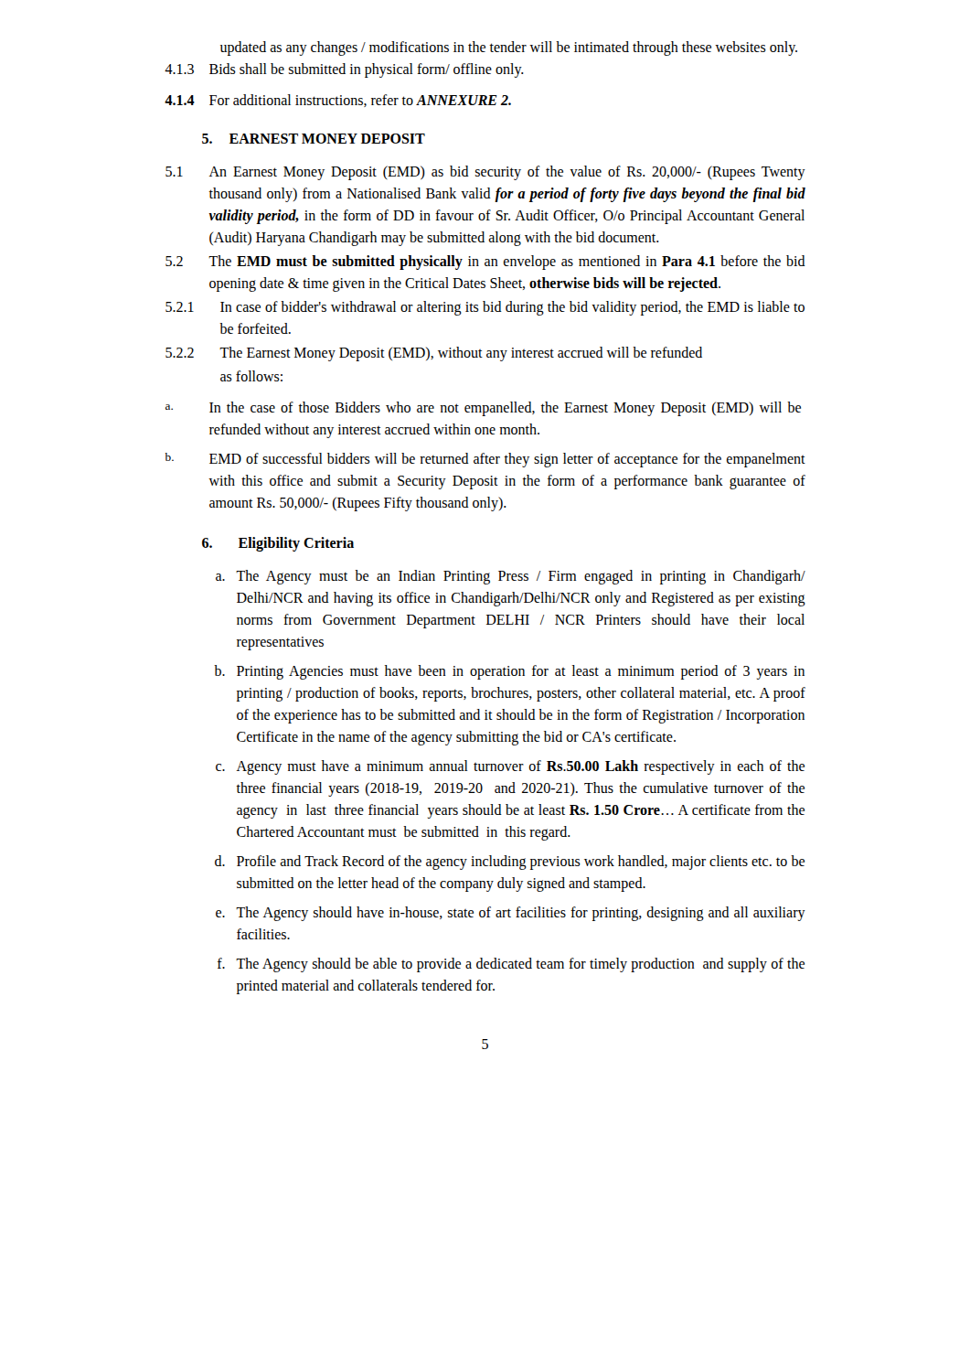updated as any changes / modifications in the tender will be intimated through these websites only.
4.1.3
Bids shall be submitted in physical form/ offline only.
4.1.4
For additional instructions, refer to ANNEXURE 2.
5. EARNEST MONEY DEPOSIT
5.1
An Earnest Money Deposit (EMD) as bid security of the value of Rs. 20,000/- (Rupees Twenty thousand only) from a Nationalised Bank valid for a period of forty five days beyond the final bid validity period, in the form of DD in favour of Sr. Audit Officer, O/o Principal Accountant General (Audit) Haryana Chandigarh may be submitted along with the bid document.
5.2
The EMD must be submitted physically in an envelope as mentioned in Para 4.1 before the bid opening date & time given in the Critical Dates Sheet, otherwise bids will be rejected.
5.2.1
In case of bidder's withdrawal or altering its bid during the bid validity period, the EMD is liable to be forfeited.
5.2.2
The Earnest Money Deposit (EMD), without any interest accrued will be refunded
as follows:
a. In the case of those Bidders who are not empanelled, the Earnest Money Deposit (EMD) will be refunded without any interest accrued within one month.
b. EMD of successful bidders will be returned after they sign letter of acceptance for the empanelment with this office and submit a Security Deposit in the form of a performance bank guarantee of amount Rs. 50,000/- (Rupees Fifty thousand only).
6. Eligibility Criteria
The Agency must be an Indian Printing Press / Firm engaged in printing in Chandigarh/ Delhi/NCR and having its office in Chandigarh/Delhi/NCR only and Registered as per existing norms from Government Department DELHI / NCR Printers should have their local representatives
Printing Agencies must have been in operation for at least a minimum period of 3 years in printing / production of books, reports, brochures, posters, other collateral material, etc. A proof of the experience has to be submitted and it should be in the form of Registration / Incorporation Certificate in the name of the agency submitting the bid or CA's certificate.
Agency must have a minimum annual turnover of Rs.50.00 Lakh respectively in each of the three financial years (2018-19, 2019-20 and 2020-21). Thus the cumulative turnover of the agency in last three financial years should be at least Rs. 1.50 Crore… A certificate from the Chartered Accountant must be submitted in this regard.
Profile and Track Record of the agency including previous work handled, major clients etc. to be submitted on the letter head of the company duly signed and stamped.
The Agency should have in-house, state of art facilities for printing, designing and all auxiliary facilities.
The Agency should be able to provide a dedicated team for timely production and supply of the printed material and collaterals tendered for.
5